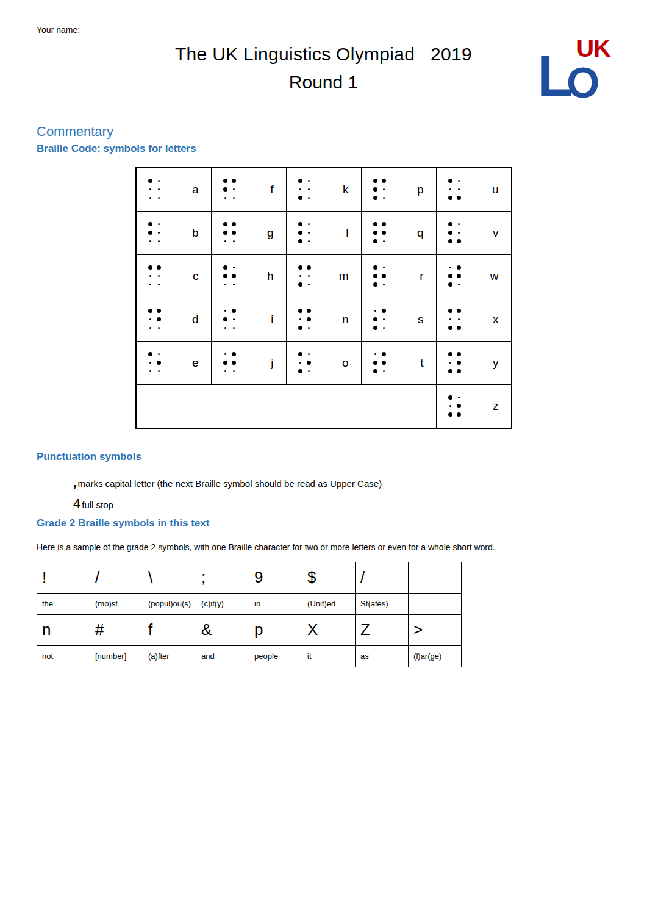Your name:
UK L O
The UK Linguistics Olympiad 2019
Round 1
Commentary
Braille Code: symbols for letters
| a | f | k | p | u |
| b | g | l | q | v |
| c | h | m | r | w |
| d | i | n | s | x |
| e | j | o | t | y |
| | | | | z |
Punctuation symbols
, marks capital letter (the next Braille symbol should be read as Upper Case)
4full stop
Grade 2 Braille symbols in this text
Here is a sample of the grade 2 symbols, with one Braille character for two or more letters or even for a whole short word.
| ! | / | \ | ; | 9 | $ | / | |
| the | (mo)st | (popul)ou(s) | (c)it(y) | in | (Unit)ed | St(ates) | |
| n | # | f | & | p | X | Z | > |
| not | [number] | (a)fter | and | people | it | as | (l)ar(ge) |